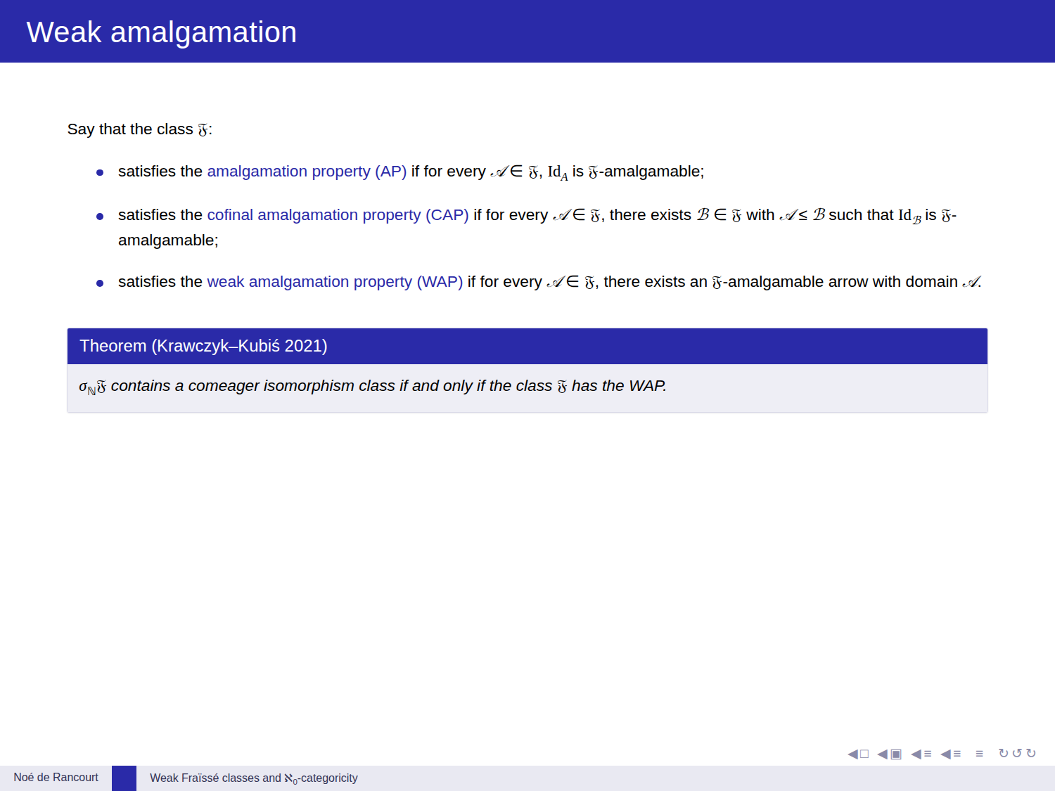Weak amalgamation
Say that the class 𝔉:
satisfies the amalgamation property (AP) if for every 𝒜 ∈ 𝔉, IdA is 𝔉-amalgamable;
satisfies the cofinal amalgamation property (CAP) if for every 𝒜 ∈ 𝔉, there exists ℬ ∈ 𝔉 with 𝒜 ≤ ℬ such that Idℬ is 𝔉-amalgamable;
satisfies the weak amalgamation property (WAP) if for every 𝒜 ∈ 𝔉, there exists an 𝔉-amalgamable arrow with domain 𝒜.
Theorem (Krawczyk–Kubiś 2021)
σℕ𝔉 contains a comeager isomorphism class if and only if the class 𝔉 has the WAP.
◀□ ◀▣ ◀≡ ◀≡ ≡ ↻↺↻
Noé de Rancourt
Weak Fraïssé classes and ℵ0-categoricity